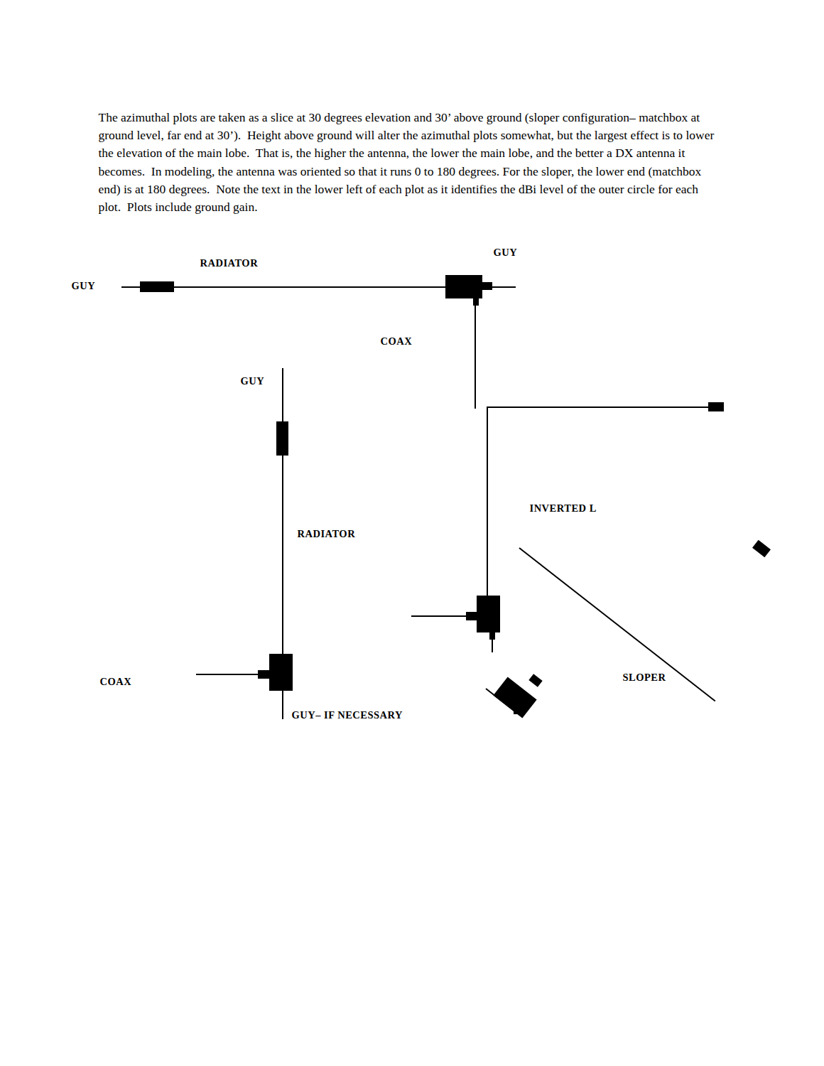The azimuthal plots are taken as a slice at 30 degrees elevation and 30’ above ground (sloper configuration– matchbox at ground level, far end at 30’). Height above ground will alter the azimuthal plots somewhat, but the largest effect is to lower the elevation of the main lobe. That is, the higher the antenna, the lower the main lobe, and the better a DX antenna it becomes. In modeling, the antenna was oriented so that it runs 0 to 180 degrees. For the sloper, the lower end (matchbox end) is at 180 degrees. Note the text in the lower left of each plot as it identifies the dBi level of the outer circle for each plot. Plots include ground gain.
GUY RADIATOR GUY COAX
GUY RADIATOR COAX GUY– IF NECESSARY
INVERTED L
SLOPER